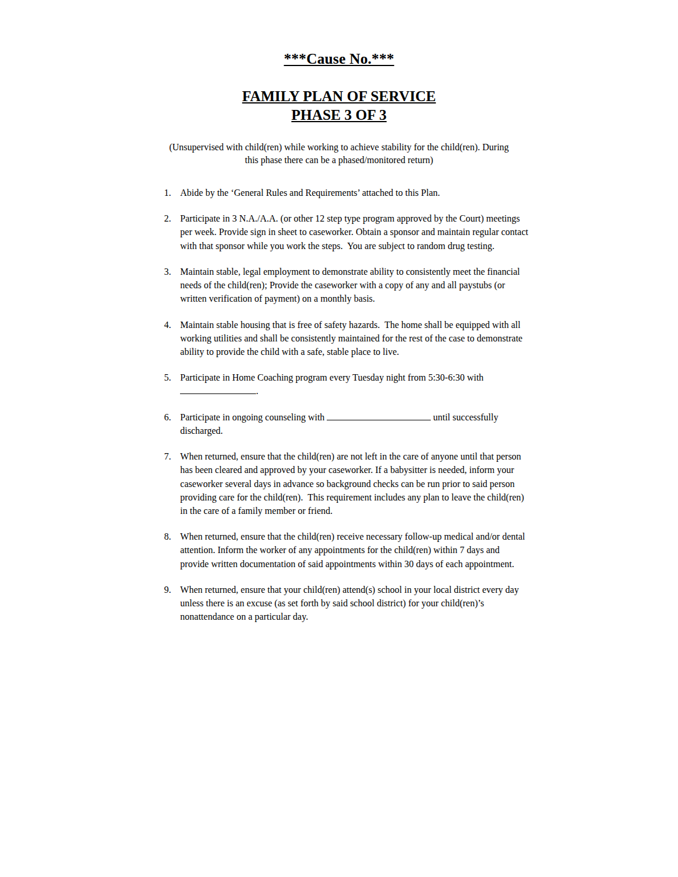***Cause No.***
FAMILY PLAN OF SERVICE PHASE 3 OF 3
(Unsupervised with child(ren) while working to achieve stability for the child(ren). During this phase there can be a phased/monitored return)
Abide by the ‘General Rules and Requirements’ attached to this Plan.
Participate in 3 N.A./A.A. (or other 12 step type program approved by the Court) meetings per week. Provide sign in sheet to caseworker. Obtain a sponsor and maintain regular contact with that sponsor while you work the steps. You are subject to random drug testing.
Maintain stable, legal employment to demonstrate ability to consistently meet the financial needs of the child(ren); Provide the caseworker with a copy of any and all paystubs (or written verification of payment) on a monthly basis.
Maintain stable housing that is free of safety hazards. The home shall be equipped with all working utilities and shall be consistently maintained for the rest of the case to demonstrate ability to provide the child with a safe, stable place to live.
Participate in Home Coaching program every Tuesday night from 5:30-6:30 with .
Participate in ongoing counseling with until successfully discharged.
When returned, ensure that the child(ren) are not left in the care of anyone until that person has been cleared and approved by your caseworker. If a babysitter is needed, inform your caseworker several days in advance so background checks can be run prior to said person providing care for the child(ren). This requirement includes any plan to leave the child(ren) in the care of a family member or friend.
When returned, ensure that the child(ren) receive necessary follow-up medical and/or dental attention. Inform the worker of any appointments for the child(ren) within 7 days and provide written documentation of said appointments within 30 days of each appointment.
When returned, ensure that your child(ren) attend(s) school in your local district every day unless there is an excuse (as set forth by said school district) for your child(ren)’s nonattendance on a particular day.